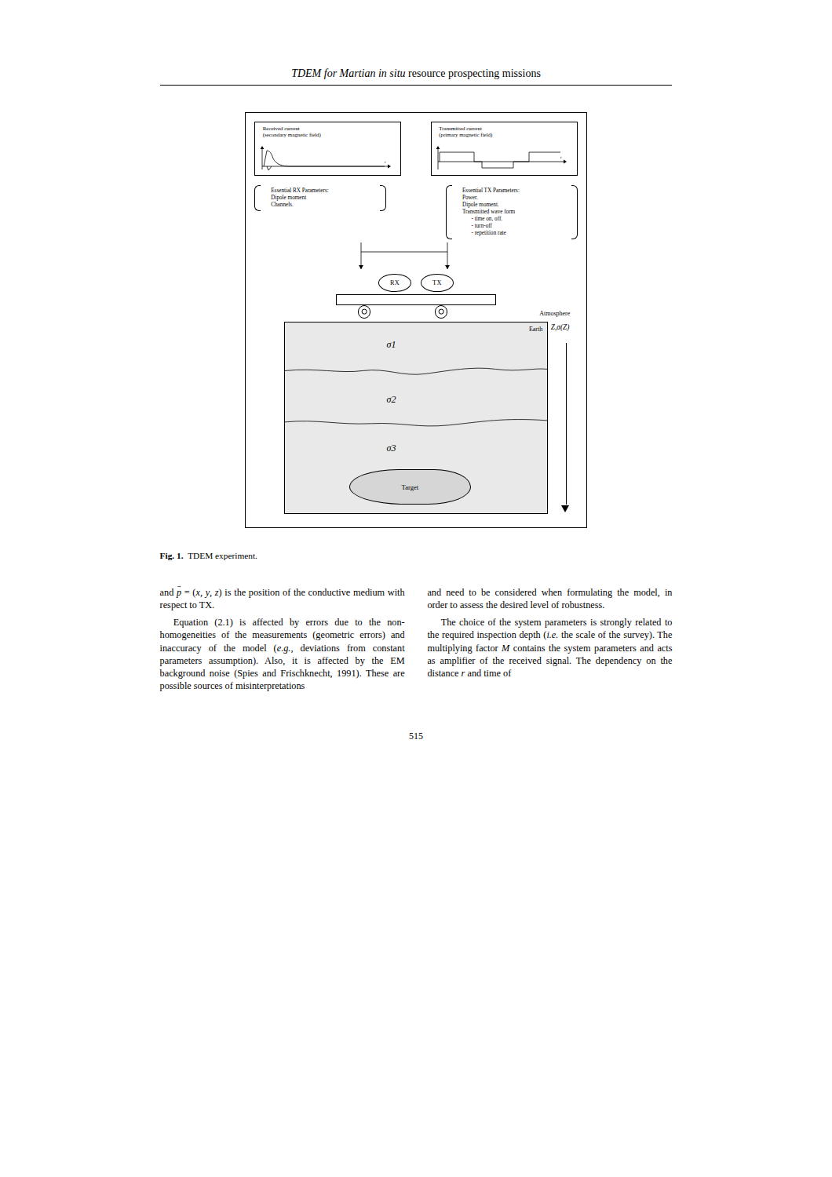TDEM for Martian in situ resource prospecting missions
Received current
(secondary magnetic field)
t
Transmitted current
(primary magnetic field)
t
Essential RX Parameters:
Dipole moment
Channels.
Essential TX Parameters:
Power.
Dipole moment.
Transmitted wave form
- time on, off.
- turn-off
- repetition rate
RX
TX
Atmosphere
Earth
σ1
σ2
σ3
Target
Z,σ(Z)
Fig. 1. TDEM experiment.
and p = (x, y, z) is the position of the conductive medium with respect to TX.
Equation (2.1) is affected by errors due to the non-homogeneities of the measurements (geometric errors) and inaccuracy of the model (e.g., deviations from constant parameters assumption). Also, it is affected by the EM background noise (Spies and Frischknecht, 1991). These are possible sources of misinterpretations
and need to be considered when formulating the model, in order to assess the desired level of robustness.
The choice of the system parameters is strongly related to the required inspection depth (i.e. the scale of the survey). The multiplying factor M contains the system parameters and acts as amplifier of the received signal. The dependency on the distance r and time of
515